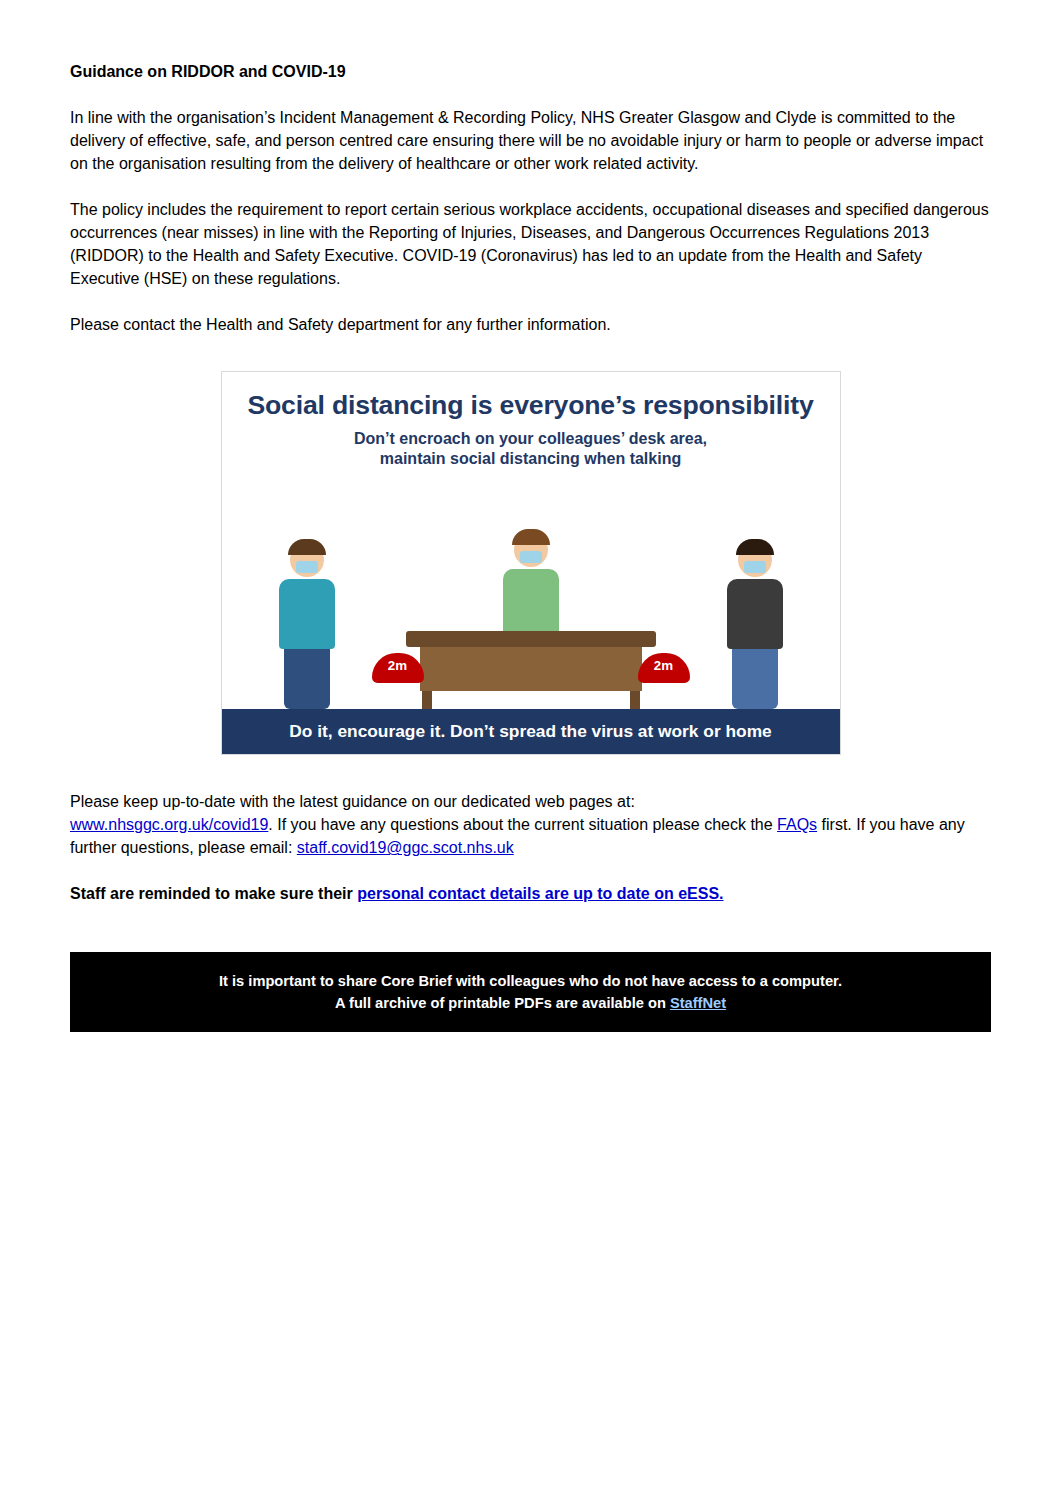Guidance on RIDDOR and COVID-19
In line with the organisation’s Incident Management & Recording Policy, NHS Greater Glasgow and Clyde is committed to the delivery of effective, safe, and person centred care ensuring there will be no avoidable injury or harm to people or adverse impact on the organisation resulting from the delivery of healthcare or other work related activity.
The policy includes the requirement to report certain serious workplace accidents, occupational diseases and specified dangerous occurrences (near misses) in line with the Reporting of Injuries, Diseases, and Dangerous Occurrences Regulations 2013 (RIDDOR) to the Health and Safety Executive. COVID-19 (Coronavirus) has led to an update from the Health and Safety Executive (HSE) on these regulations.
Please contact the Health and Safety department for any further information.
Social distancing is everyone’s responsibility
Don’t encroach on your colleagues’ desk area,
maintain social distancing when talking
2m
2m
Do it, encourage it. Don’t spread the virus at work or home
Please keep up-to-date with the latest guidance on our dedicated web pages at:
www.nhsggc.org.uk/covid19. If you have any questions about the current situation please check the FAQs first. If you have any further questions, please email: staff.covid19@ggc.scot.nhs.uk
Staff are reminded to make sure their personal contact details are up to date on eESS.
It is important to share Core Brief with colleagues who do not have access to a computer.
A full archive of printable PDFs are available on StaffNet